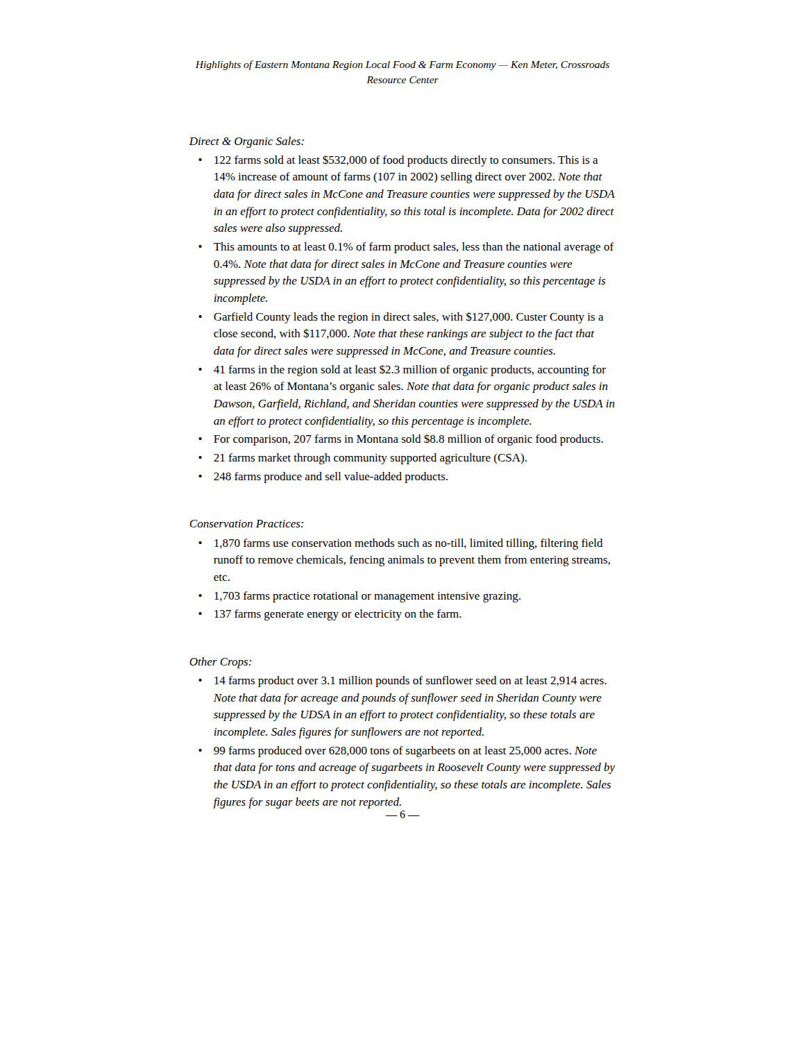Highlights of Eastern Montana Region Local Food & Farm Economy — Ken Meter, Crossroads Resource Center
Direct & Organic Sales:
122 farms sold at least $532,000 of food products directly to consumers. This is a 14% increase of amount of farms (107 in 2002) selling direct over 2002. Note that data for direct sales in McCone and Treasure counties were suppressed by the USDA in an effort to protect confidentiality, so this total is incomplete. Data for 2002 direct sales were also suppressed.
This amounts to at least 0.1% of farm product sales, less than the national average of 0.4%. Note that data for direct sales in McCone and Treasure counties were suppressed by the USDA in an effort to protect confidentiality, so this percentage is incomplete.
Garfield County leads the region in direct sales, with $127,000. Custer County is a close second, with $117,000. Note that these rankings are subject to the fact that data for direct sales were suppressed in McCone, and Treasure counties.
41 farms in the region sold at least $2.3 million of organic products, accounting for at least 26% of Montana’s organic sales. Note that data for organic product sales in Dawson, Garfield, Richland, and Sheridan counties were suppressed by the USDA in an effort to protect confidentiality, so this percentage is incomplete.
For comparison, 207 farms in Montana sold $8.8 million of organic food products.
21 farms market through community supported agriculture (CSA).
248 farms produce and sell value-added products.
Conservation Practices:
1,870 farms use conservation methods such as no-till, limited tilling, filtering field runoff to remove chemicals, fencing animals to prevent them from entering streams, etc.
1,703 farms practice rotational or management intensive grazing.
137 farms generate energy or electricity on the farm.
Other Crops:
14 farms product over 3.1 million pounds of sunflower seed on at least 2,914 acres. Note that data for acreage and pounds of sunflower seed in Sheridan County were suppressed by the UDSA in an effort to protect confidentiality, so these totals are incomplete. Sales figures for sunflowers are not reported.
99 farms produced over 628,000 tons of sugarbeets on at least 25,000 acres. Note that data for tons and acreage of sugarbeets in Roosevelt County were suppressed by the USDA in an effort to protect confidentiality, so these totals are incomplete. Sales figures for sugar beets are not reported.
— 6 —